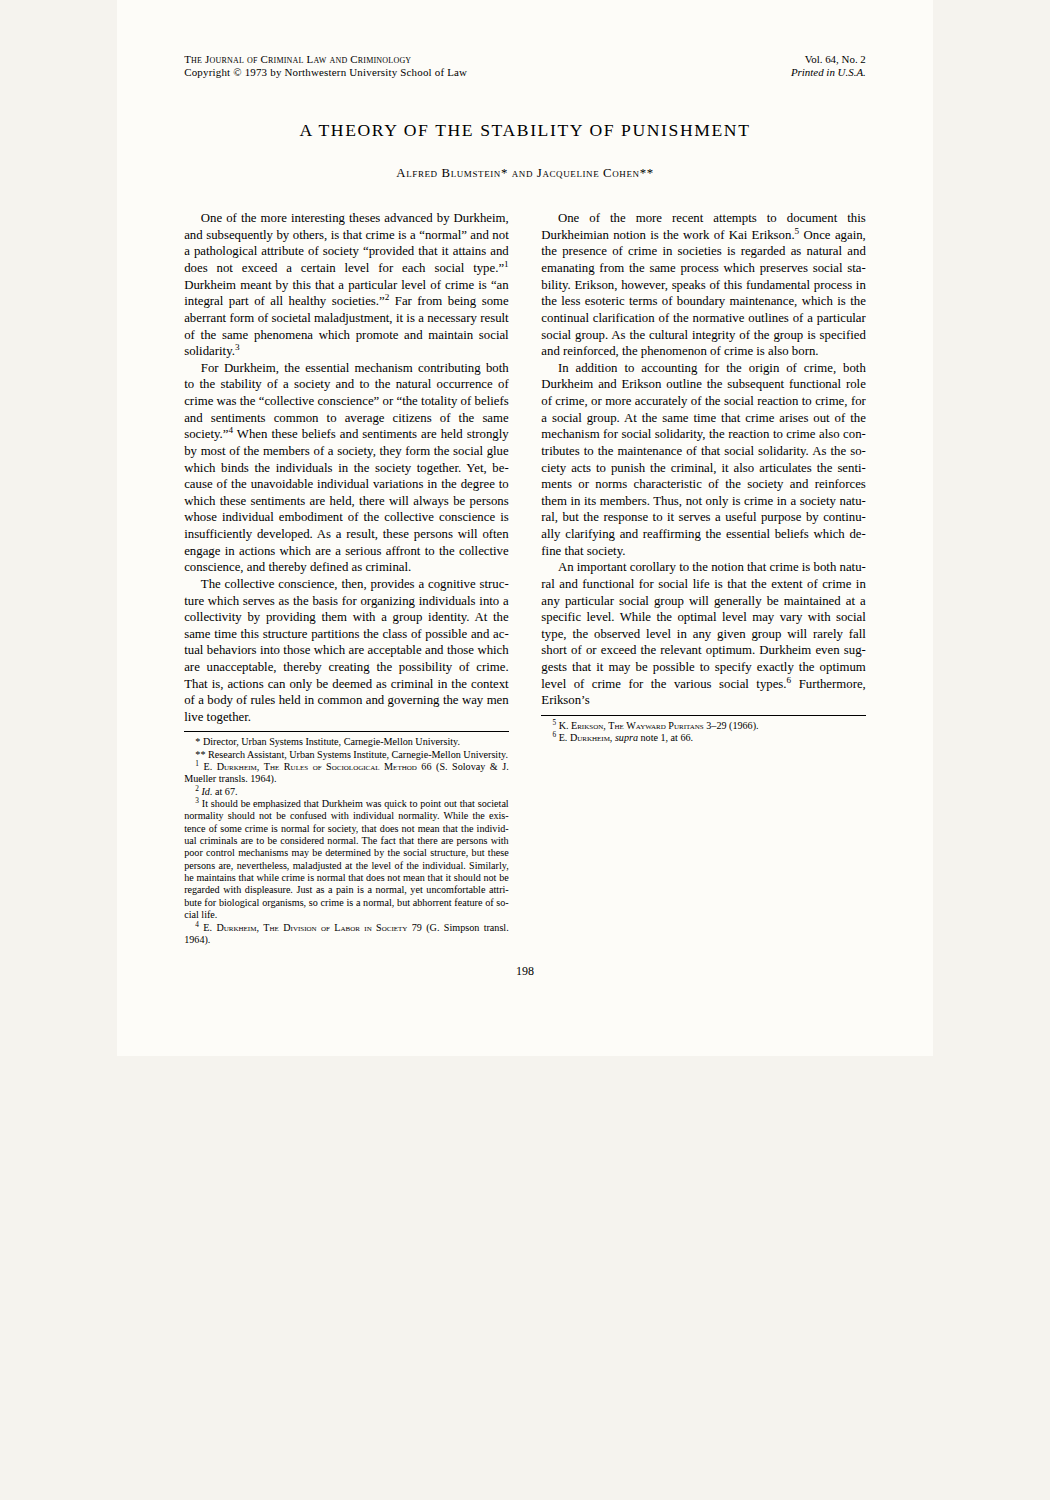The Journal of Criminal Law and Criminology
Copyright © 1973 by Northwestern University School of Law
Vol. 64, No. 2
Printed in U.S.A.
A THEORY OF THE STABILITY OF PUNISHMENT
Alfred Blumstein* and Jacqueline Cohen**
One of the more interesting theses advanced by Durkheim, and subsequently by others, is that crime is a “normal” and not a pathological attribute of society “provided that it attains and does not exceed a certain level for each social type.”1 Durkheim meant by this that a particular level of crime is “an integral part of all healthy societies.”2 Far from being some aberrant form of societal maladjustment, it is a necessary result of the same phenomena which promote and maintain social solidarity.3
For Durkheim, the essential mechanism contributing both to the stability of a society and to the natural occurrence of crime was the “collective conscience” or “the totality of beliefs and sentiments common to average citizens of the same society.”4 When these beliefs and sentiments are held strongly by most of the members of a society, they form the social glue which binds the individuals in the society together. Yet, because of the unavoidable individual variations in the degree to which these sentiments are held, there will always be persons whose individual embodiment of the collective conscience is insufficiently developed. As a result, these persons will often engage in actions which are a serious affront to the collective conscience, and thereby defined as criminal.
The collective conscience, then, provides a cognitive structure which serves as the basis for organizing individuals into a collectivity by providing them with a group identity. At the same time this structure partitions the class of possible and actual behaviors into those which are acceptable and those which are unacceptable, thereby creating the possibility of crime. That is, actions can only be deemed as criminal in the context of a body of rules held in common and governing the way men live together.
* Director, Urban Systems Institute, Carnegie-Mellon University.
** Research Assistant, Urban Systems Institute, Carnegie-Mellon University.
1 E. Durkheim, The Rules of Sociological Method 66 (S. Solovay & J. Mueller transls. 1964).
2 Id. at 67.
3 It should be emphasized that Durkheim was quick to point out that societal normality should not be confused with individual normality. While the existence of some crime is normal for society, that does not mean that the individual criminals are to be considered normal. The fact that there are persons with poor control mechanisms may be determined by the social structure, but these persons are, nevertheless, maladjusted at the level of the individual. Similarly, he maintains that while crime is normal that does not mean that it should not be regarded with displeasure. Just as a pain is a normal, yet uncomfortable attribute for biological organisms, so crime is a normal, but abhorrent feature of social life.
4 E. Durkheim, The Division of Labor in Society 79 (G. Simpson transl. 1964).
One of the more recent attempts to document this Durkheimian notion is the work of Kai Erikson.5 Once again, the presence of crime in societies is regarded as natural and emanating from the same process which preserves social stability. Erikson, however, speaks of this fundamental process in the less esoteric terms of boundary maintenance, which is the continual clarification of the normative outlines of a particular social group. As the cultural integrity of the group is specified and reinforced, the phenomenon of crime is also born.
In addition to accounting for the origin of crime, both Durkheim and Erikson outline the subsequent functional role of crime, or more accurately of the social reaction to crime, for a social group. At the same time that crime arises out of the mechanism for social solidarity, the reaction to crime also contributes to the maintenance of that social solidarity. As the society acts to punish the criminal, it also articulates the sentiments or norms characteristic of the society and reinforces them in its members. Thus, not only is crime in a society natural, but the response to it serves a useful purpose by continually clarifying and reaffirming the essential beliefs which define that society.
An important corollary to the notion that crime is both natural and functional for social life is that the extent of crime in any particular social group will generally be maintained at a specific level. While the optimal level may vary with social type, the observed level in any given group will rarely fall short of or exceed the relevant optimum. Durkheim even suggests that it may be possible to specify exactly the optimum level of crime for the various social types.6 Furthermore, Erikson’s
5 K. Erikson, The Wayward Puritans 3–29 (1966).
6 E. Durkheim, supra note 1, at 66.
198